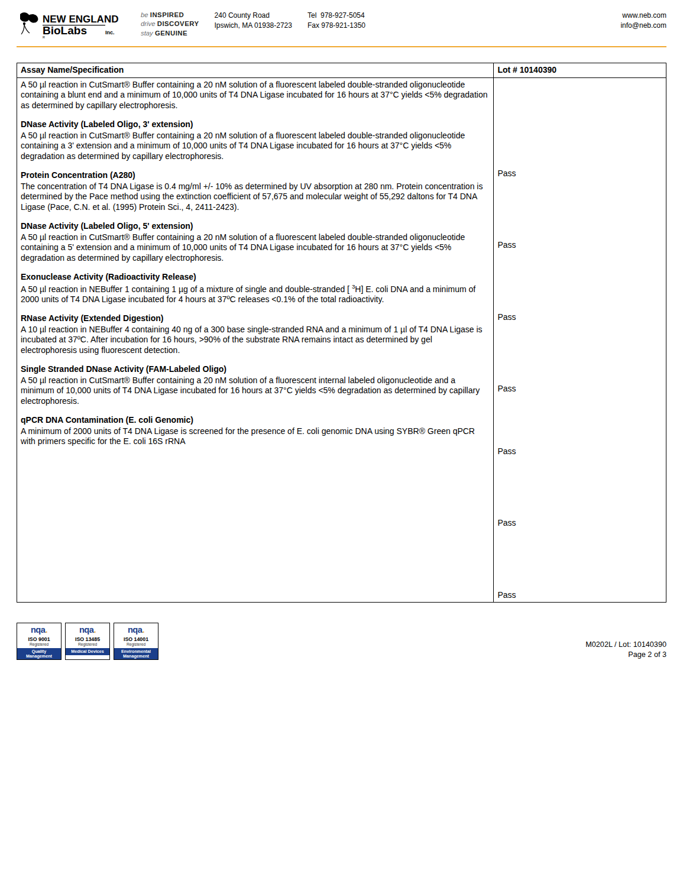NEW ENGLAND BioLabs Inc. R
be INSPIRED
drive DISCOVERY
stay GENUINE
240 County Road
Ipswich, MA 01938-2723
Tel 978-927-5054
Fax 978-921-1350
www.neb.com
info@neb.com
| Assay Name/Specification | Lot # 10140390 |
| --- | --- |
| A 50 µl reaction in CutSmart® Buffer containing a 20 nM solution of a fluorescent labeled double-stranded oligonucleotide containing a blunt end and a minimum of 10,000 units of T4 DNA Ligase incubated for 16 hours at 37°C yields <5% degradation as determined by capillary electrophoresis. DNase Activity (Labeled Oligo, 3' extension) A 50 µl reaction in CutSmart® Buffer containing a 20 nM solution of a fluorescent labeled double-stranded oligonucleotide containing a 3' extension and a minimum of 10,000 units of T4 DNA Ligase incubated for 16 hours at 37°C yields <5% degradation as determined by capillary electrophoresis. Protein Concentration (A280) The concentration of T4 DNA Ligase is 0.4 mg/ml +/- 10% as determined by UV absorption at 280 nm. Protein concentration is determined by the Pace method using the extinction coefficient of 57,675 and molecular weight of 55,292 daltons for T4 DNA Ligase (Pace, C.N. et al. (1995) Protein Sci., 4, 2411-2423). DNase Activity (Labeled Oligo, 5' extension) A 50 µl reaction in CutSmart® Buffer containing a 20 nM solution of a fluorescent labeled double-stranded oligonucleotide containing a 5' extension and a minimum of 10,000 units of T4 DNA Ligase incubated for 16 hours at 37°C yields <5% degradation as determined by capillary electrophoresis. Exonuclease Activity (Radioactivity Release) A 50 µl reaction in NEBuffer 1 containing 1 µg of a mixture of single and double-stranded [ 3 H] E. coli DNA and a minimum of 2000 units of T4 DNA Ligase incubated for 4 hours at 37ºC releases <0.1% of the total radioactivity. RNase Activity (Extended Digestion) A 10 µl reaction in NEBuffer 4 containing 40 ng of a 300 base single-stranded RNA and a minimum of 1 µl of T4 DNA Ligase is incubated at 37ºC. After incubation for 16 hours, >90% of the substrate RNA remains intact as determined by gel electrophoresis using fluorescent detection. Single Stranded DNase Activity (FAM-Labeled Oligo) A 50 µl reaction in CutSmart® Buffer containing a 20 nM solution of a fluorescent internal labeled oligonucleotide and a minimum of 10,000 units of T4 DNA Ligase incubated for 16 hours at 37°C yields <5% degradation as determined by capillary electrophoresis. qPCR DNA Contamination (E. coli Genomic) A minimum of 2000 units of T4 DNA Ligase is screened for the presence of E. coli genomic DNA using SYBR® Green qPCR with primers specific for the E. coli 16S rRNA | Pass Pass Pass Pass Pass Pass Pass |
nqa.
ISO 9001
Registered
Quality
Management
nqa.
ISO 13485
Registered
Medical Devices
nqa.
ISO 14001
Registered
Environmental
Management
M0202L / Lot: 10140390
Page 2 of 3